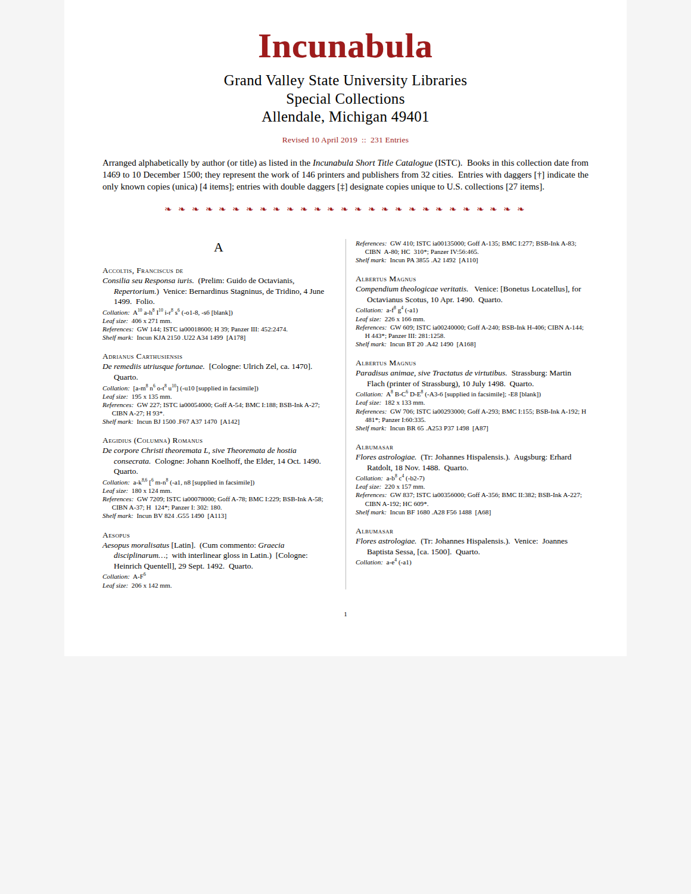Incunabula
Grand Valley State University Libraries
Special Collections
Allendale, Michigan 49401
Revised 10 April 2019 :: 231 Entries
Arranged alphabetically by author (or title) as listed in the Incunabula Short Title Catalogue (ISTC). Books in this collection date from 1469 to 10 December 1500; they represent the work of 146 printers and publishers from 32 cities. Entries with daggers [†] indicate the only known copies (unica) [4 items]; entries with double daggers [‡] designate copies unique to U.S. collections [27 items].
❧ ❧ ❧ ❧ ❧ ❧ ❧ ❧ ❧ ❧ ❧ ❧ ❧ ❧ ❧ ❧ ❧ ❧ ❧ ❧ ❧ ❧ ❧ ❧ ❧ ❧ ❧
A
Accoltis, Franciscus de
Consilia seu Responsa iuris. (Prelim: Guido de Octavianis, Repertorium.) Venice: Bernardinus Stagninus, de Tridino, 4 June 1499. Folio.
Collation: A10 a-h8 I10 i-r8 s6 (-o1-8, -s6 [blank])
Leaf size: 406 x 271 mm.
References: GW 144; ISTC ia00018600; H 39; Panzer III: 452:2474.
Shelf mark: Incun KJA 2150 .U22 A34 1499 [A178]
Adrianus Carthusiensis
De remediis utriusque fortunae. [Cologne: Ulrich Zel, ca. 1470]. Quarto.
Collation: [a-m8 n6 o-t8 u10] (-u10 [supplied in facsimile])
Leaf size: 195 x 135 mm.
References: GW 227; ISTC ia00054000; Goff A-54; BMC I:188; BSB-Ink A-27; CIBN A-27; H 93*.
Shelf mark: Incun BJ 1500 .F67 A37 1470 [A142]
Aegidius (Columna) Romanus
De corpore Christi theoremata L, sive Theoremata de hostia consecrata. Cologne: Johann Koelhoff, the Elder, 14 Oct. 1490. Quarto.
Collation: a-k8,6 [6 m-n8 (-a1, n8 [supplied in facsimile])
Leaf size: 180 x 124 mm.
References: GW 7209; ISTC ia00078000; Goff A-78; BMC I:229; BSB-Ink A-58; CIBN A-37; H 124*; Panzer I: 302: 180.
Shelf mark: Incun BV 824 .G55 1490 [A113]
Aesopus
Aesopus moralisatus [Latin]. (Cum commento: Graecia disciplinarum…; with interlinear gloss in Latin.) [Cologne: Heinrich Quentell], 29 Sept. 1492. Quarto.
Collation: A-F6
Leaf size: 206 x 142 mm.
References: GW 410; ISTC ia00135000; Goff A-135; BMC I:277; BSB-Ink A-83; CIBN A-80; HC 310*; Panzer IV:56:465.
Shelf mark: Incun PA 3855 .A2 1492 [A110]
Albertus Magnus
Compendium theologicae veritatis. Venice: [Bonetus Locatellus], for Octavianus Scotus, 10 Apr. 1490. Quarto.
Collation: a-f8 g4 (-a1)
Leaf size: 226 x 166 mm.
References: GW 609; ISTC ia00240000; Goff A-240; BSB-Ink H-406; CIBN A-144; H 443*; Panzer III: 281:1258.
Shelf mark: Incun BT 20 .A42 1490 [A168]
Albertus Magnus
Paradisus animae, sive Tractatus de virtutibus. Strassburg: Martin Flach (printer of Strassburg), 10 July 1498. Quarto.
Collation: A8 B-C6 D-E8 (-A3-6 [supplied in facsimile]; -E8 [blank])
Leaf size: 182 x 133 mm.
References: GW 706; ISTC ia00293000; Goff A-293; BMC I:155; BSB-Ink A-192; H 481*; Panzer I:60:335.
Shelf mark: Incun BR 65 .A253 P37 1498 [A87]
Albumasar
Flores astrologiae. (Tr: Johannes Hispalensis.). Augsburg: Erhard Ratdolt, 18 Nov. 1488. Quarto.
Collation: a-b8 c4 (-b2-7)
Leaf size: 220 x 157 mm.
References: GW 837; ISTC ia00356000; Goff A-356; BMC II:382; BSB-Ink A-227; CIBN A-192; HC 609*.
Shelf mark: Incun BF 1680 .A28 F56 1488 [A68]
Albumasar
Flores astrologiae. (Tr: Johannes Hispalensis.). Venice: Joannes Baptista Sessa, [ca. 1500]. Quarto.
Collation: a-e4 (-a1)
1